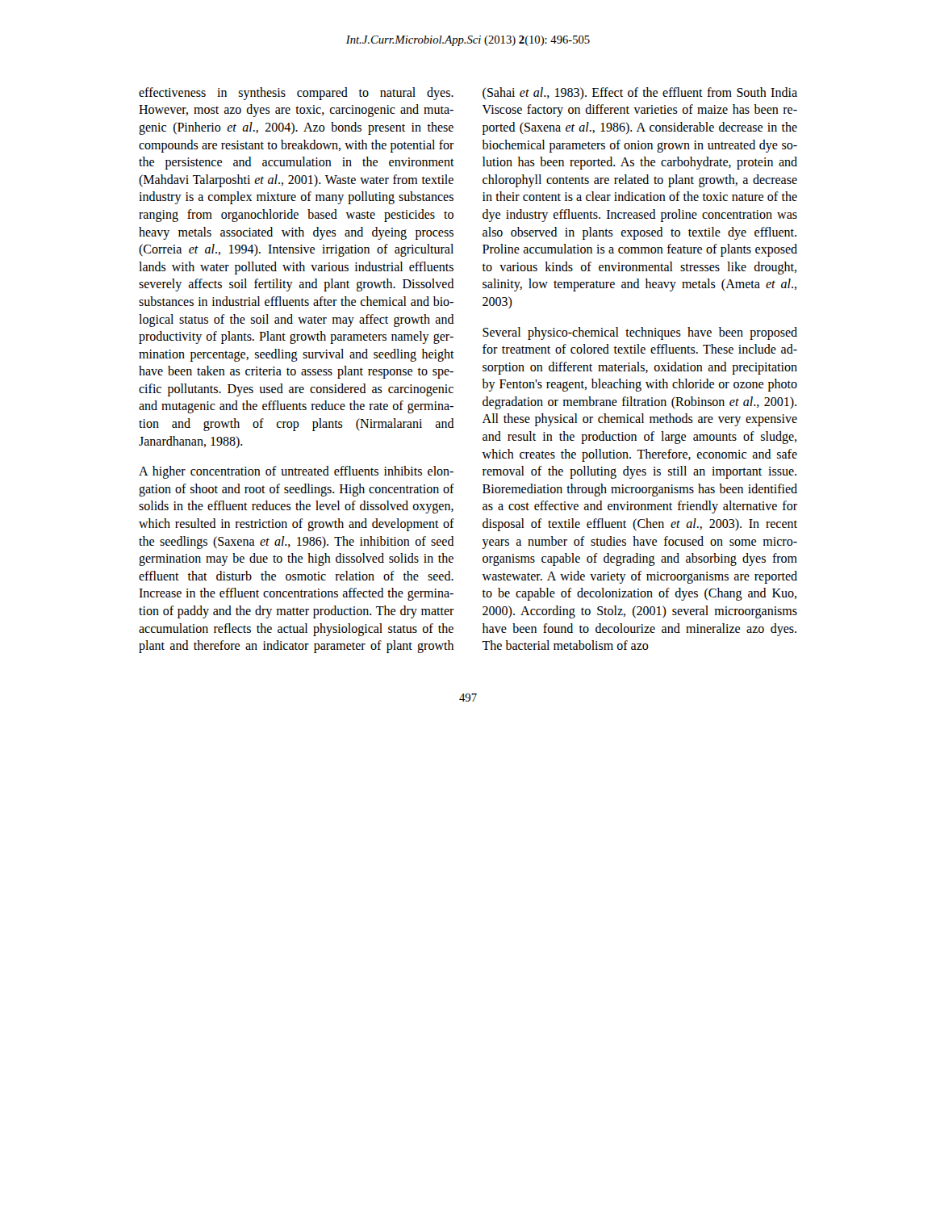Int.J.Curr.Microbiol.App.Sci (2013) 2(10): 496-505
effectiveness in synthesis compared to natural dyes. However, most azo dyes are toxic, carcinogenic and mutagenic (Pinherio et al., 2004). Azo bonds present in these compounds are resistant to breakdown, with the potential for the persistence and accumulation in the environment (Mahdavi Talarposhti et al., 2001). Waste water from textile industry is a complex mixture of many polluting substances ranging from organochloride based waste pesticides to heavy metals associated with dyes and dyeing process (Correia et al., 1994). Intensive irrigation of agricultural lands with water polluted with various industrial effluents severely affects soil fertility and plant growth. Dissolved substances in industrial effluents after the chemical and biological status of the soil and water may affect growth and productivity of plants. Plant growth parameters namely germination percentage, seedling survival and seedling height have been taken as criteria to assess plant response to specific pollutants. Dyes used are considered as carcinogenic and mutagenic and the effluents reduce the rate of germination and growth of crop plants (Nirmalarani and Janardhanan, 1988).
A higher concentration of untreated effluents inhibits elongation of shoot and root of seedlings. High concentration of solids in the effluent reduces the level of dissolved oxygen, which resulted in restriction of growth and development of the seedlings (Saxena et al., 1986). The inhibition of seed germination may be due to the high dissolved solids in the effluent that disturb the osmotic relation of the seed. Increase in the effluent concentrations affected the germination of paddy and the dry matter production. The dry matter accumulation reflects the actual physiological status of the plant and therefore an indicator parameter of plant growth (Sahai et al., 1983). Effect of the effluent from South India Viscose factory on different varieties of maize has been reported (Saxena et al., 1986). A considerable decrease in the biochemical parameters of onion grown in untreated dye solution has been reported. As the carbohydrate, protein and chlorophyll contents are related to plant growth, a decrease in their content is a clear indication of the toxic nature of the dye industry effluents. Increased proline concentration was also observed in plants exposed to textile dye effluent. Proline accumulation is a common feature of plants exposed to various kinds of environmental stresses like drought, salinity, low temperature and heavy metals (Ameta et al., 2003)
Several physico-chemical techniques have been proposed for treatment of colored textile effluents. These include adsorption on different materials, oxidation and precipitation by Fenton's reagent, bleaching with chloride or ozone photo degradation or membrane filtration (Robinson et al., 2001). All these physical or chemical methods are very expensive and result in the production of large amounts of sludge, which creates the pollution. Therefore, economic and safe removal of the polluting dyes is still an important issue. Bioremediation through microorganisms has been identified as a cost effective and environment friendly alternative for disposal of textile effluent (Chen et al., 2003). In recent years a number of studies have focused on some microorganisms capable of degrading and absorbing dyes from wastewater. A wide variety of microorganisms are reported to be capable of decolonization of dyes (Chang and Kuo, 2000). According to Stolz, (2001) several microorganisms have been found to decolourize and mineralize azo dyes. The bacterial metabolism of azo
497